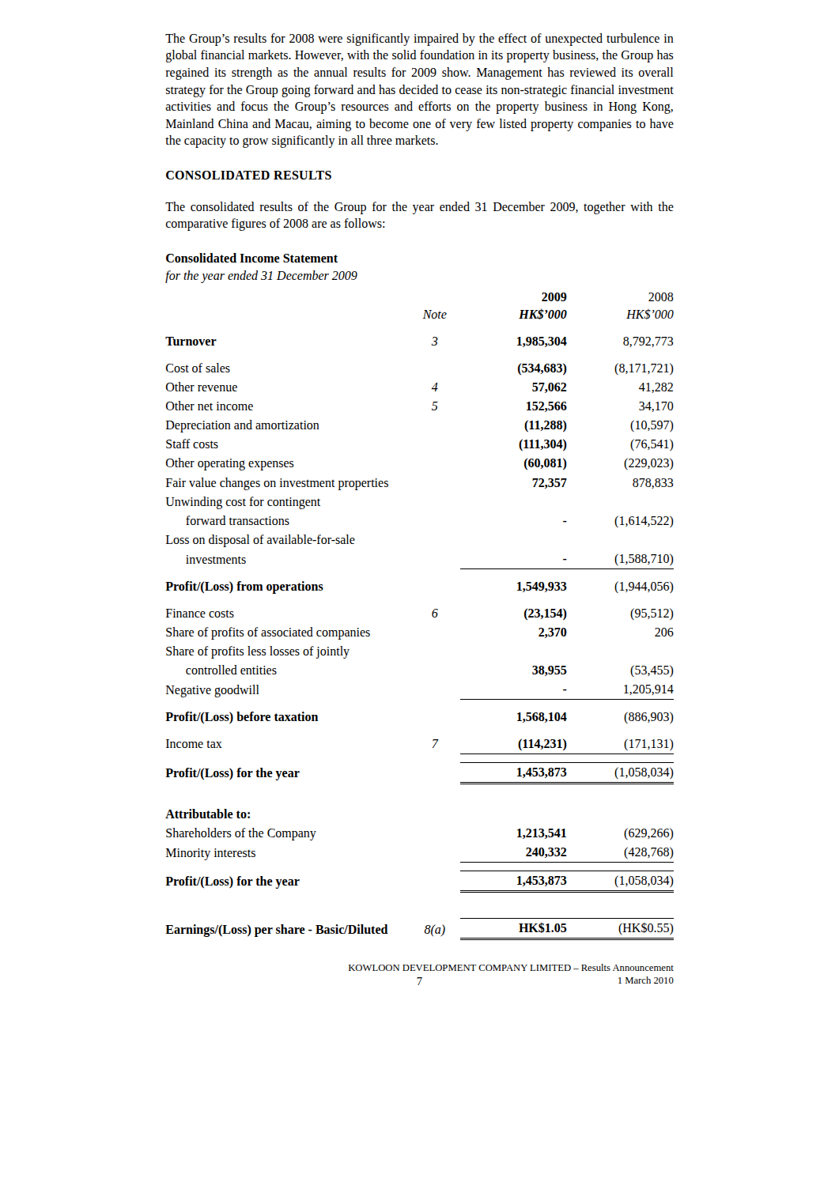The Group’s results for 2008 were significantly impaired by the effect of unexpected turbulence in global financial markets. However, with the solid foundation in its property business, the Group has regained its strength as the annual results for 2009 show. Management has reviewed its overall strategy for the Group going forward and has decided to cease its non-strategic financial investment activities and focus the Group’s resources and efforts on the property business in Hong Kong, Mainland China and Macau, aiming to become one of very few listed property companies to have the capacity to grow significantly in all three markets.
CONSOLIDATED RESULTS
The consolidated results of the Group for the year ended 31 December 2009, together with the comparative figures of 2008 are as follows:
Consolidated Income Statement
for the year ended 31 December 2009
| | | 2009 | 2008 |
| | Note | HK$’000 | HK$’000 |
| Turnover | 3 | 1,985,304 | 8,792,773 |
| Cost of sales | | (534,683) | (8,171,721) |
| Other revenue | 4 | 57,062 | 41,282 |
| Other net income | 5 | 152,566 | 34,170 |
| Depreciation and amortization | | (11,288) | (10,597) |
| Staff costs | | (111,304) | (76,541) |
| Other operating expenses | | (60,081) | (229,023) |
| Fair value changes on investment properties | | 72,357 | 878,833 |
| Unwinding cost for contingent | | | |
| forward transactions | | - | (1,614,522) |
| Loss on disposal of available-for-sale | | | |
| investments | | - | (1,588,710) |
| Profit/(Loss) from operations | | 1,549,933 | (1,944,056) |
| Finance costs | 6 | (23,154) | (95,512) |
| Share of profits of associated companies | | 2,370 | 206 |
| Share of profits less losses of jointly | | | |
| controlled entities | | 38,955 | (53,455) |
| Negative goodwill | | - | 1,205,914 |
| Profit/(Loss) before taxation | | 1,568,104 | (886,903) |
| Income tax | 7 | (114,231) | (171,131) |
| Profit/(Loss) for the year | | 1,453,873 | (1,058,034) |
| Attributable to: | | | |
| Shareholders of the Company | | 1,213,541 | (629,266) |
| Minority interests | | 240,332 | (428,768) |
| Profit/(Loss) for the year | | 1,453,873 | (1,058,034) |
| Earnings/(Loss) per share - Basic/Diluted | 8(a) | HK$1.05 | (HK$0.55) |
KOWLOON DEVELOPMENT COMPANY LIMITED – Results Announcement
1 March 2010
7